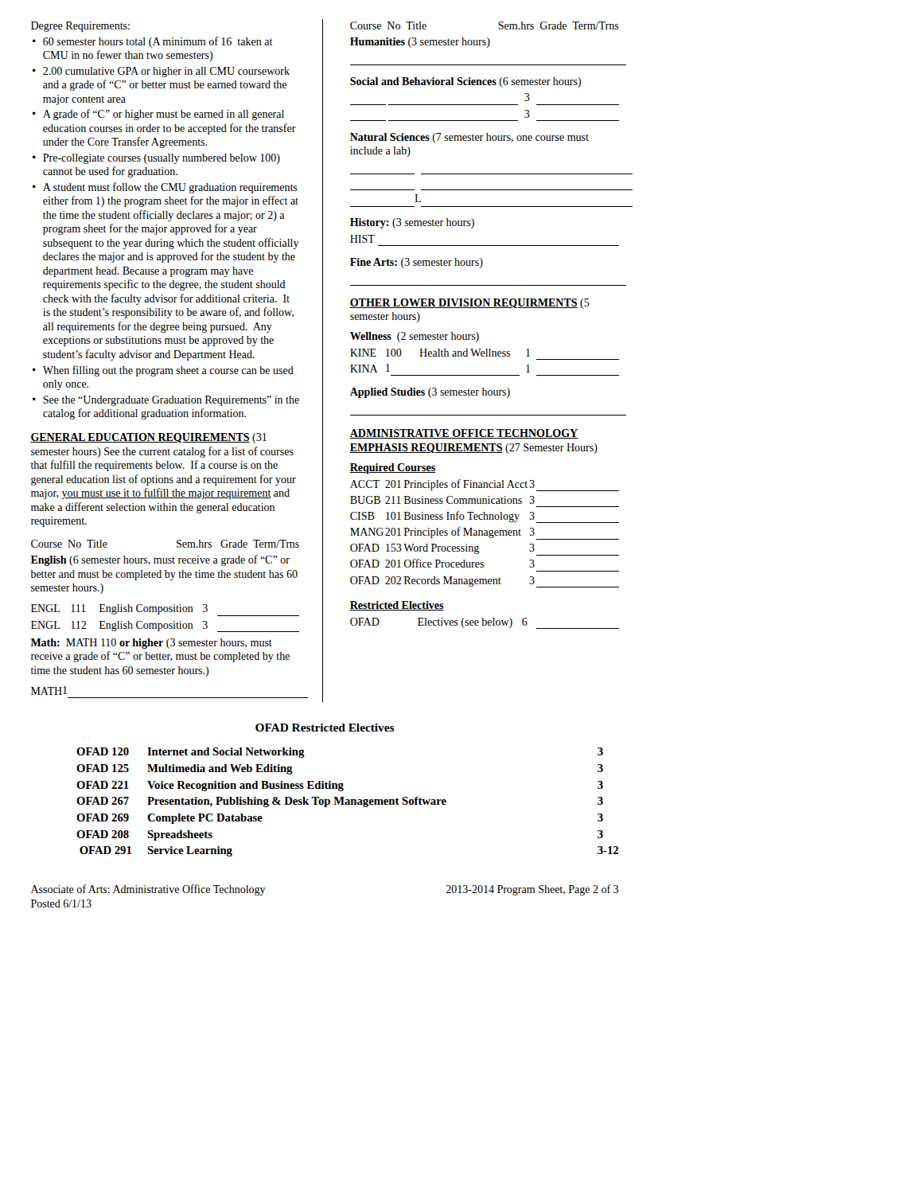Degree Requirements:
60 semester hours total (A minimum of 16 taken at CMU in no fewer than two semesters)
2.00 cumulative GPA or higher in all CMU coursework and a grade of “C” or better must be earned toward the major content area
A grade of “C” or higher must be earned in all general education courses in order to be accepted for the transfer under the Core Transfer Agreements.
Pre-collegiate courses (usually numbered below 100) cannot be used for graduation.
A student must follow the CMU graduation requirements either from 1) the program sheet for the major in effect at the time the student officially declares a major; or 2) a program sheet for the major approved for a year subsequent to the year during which the student officially declares the major and is approved for the student by the department head. Because a program may have requirements specific to the degree, the student should check with the faculty advisor for additional criteria. It is the student’s responsibility to be aware of, and follow, all requirements for the degree being pursued. Any exceptions or substitutions must be approved by the student’s faculty advisor and Department Head.
When filling out the program sheet a course can be used only once.
See the “Undergraduate Graduation Requirements” in the catalog for additional graduation information.
GENERAL EDUCATION REQUIREMENTS (31 semester hours) See the current catalog for a list of courses that fulfill the requirements below. If a course is on the general education list of options and a requirement for your major, you must use it to fulfill the major requirement and make a different selection within the general education requirement.
Course No Title Sem.hrs Grade Term/Trns
English (6 semester hours, must receive a grade of “C” or better and must be completed by the time the student has 60 semester hours.)
| ENGL | 111 | English Composition | 3 | | |
| ENGL | 112 | English Composition | 3 | | |
Math: MATH 110 or higher (3 semester hours, must receive a grade of “C” or better, must be completed by the time the student has 60 semester hours.)
| MATH | 1 | | | | |
Course No Title Sem.hrs Grade Term/Trns
Humanities (3 semester hours)
Social and Behavioral Sciences (6 semester hours)
| | | | 3 | | |
| | | | 3 | | |
Natural Sciences (7 semester hours, one course must include a lab)
| | L | | | | |
History: (3 semester hours)
| HIST | | | | | |
Fine Arts: (3 semester hours)
OTHER LOWER DIVISION REQUIRMENTS (5 semester hours)
Wellness (2 semester hours)
| KINE | 100 | Health and Wellness | 1 | | |
| KINA | 1 | | 1 | | |
Applied Studies (3 semester hours)
ADMINISTRATIVE OFFICE TECHNOLOGY EMPHASIS REQUIREMENTS (27 Semester Hours)
Required Courses
| ACCT | 201 | Principles of Financial Acct | 3 | | |
| BUGB | 211 | Business Communications | 3 | | |
| CISB | 101 | Business Info Technology | 3 | | |
| MANG | 201 | Principles of Management | 3 | | |
| OFAD | 153 | Word Processing | 3 | | |
| OFAD | 201 | Office Procedures | 3 | | |
| OFAD | 202 | Records Management | 3 | | |
Restricted Electives
| OFAD | | Electives (see below) | 6 | | |
OFAD Restricted Electives
| OFAD 120 | Internet and Social Networking | 3 |
| OFAD 125 | Multimedia and Web Editing | 3 |
| OFAD 221 | Voice Recognition and Business Editing | 3 |
| OFAD 267 | Presentation, Publishing & Desk Top Management Software | 3 |
| OFAD 269 | Complete PC Database | 3 |
| OFAD 208 | Spreadsheets | 3 |
| OFAD 291 | Service Learning | 3-12 |
Associate of Arts: Administrative Office Technology
Posted 6/1/13
2013-2014 Program Sheet, Page 2 of 3